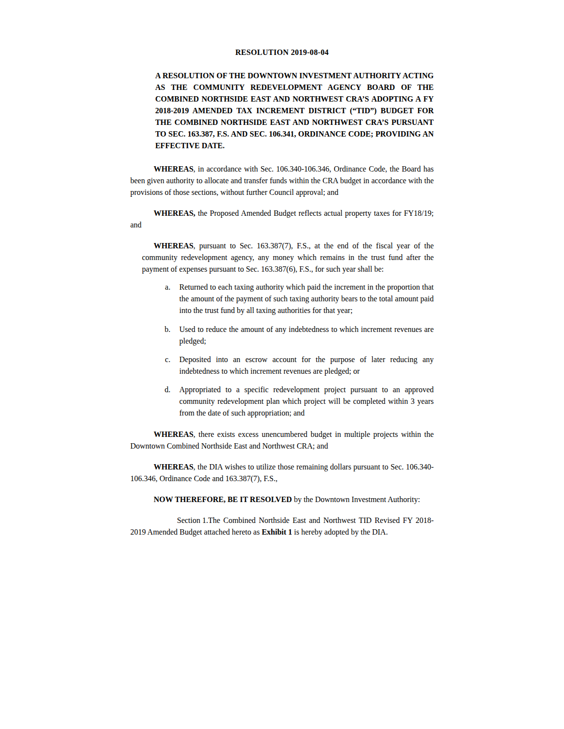RESOLUTION 2019-08-04
A RESOLUTION OF THE DOWNTOWN INVESTMENT AUTHORITY ACTING AS THE COMMUNITY REDEVELOPMENT AGENCY BOARD OF THE COMBINED NORTHSIDE EAST AND NORTHWEST CRA’S ADOPTING A FY 2018-2019 AMENDED TAX INCREMENT DISTRICT (“TID”) BUDGET FOR THE COMBINED NORTHSIDE EAST AND NORTHWEST CRA’S PURSUANT TO SEC. 163.387, F.S. AND SEC. 106.341, ORDINANCE CODE; PROVIDING AN EFFECTIVE DATE.
WHEREAS, in accordance with Sec. 106.340-106.346, Ordinance Code, the Board has been given authority to allocate and transfer funds within the CRA budget in accordance with the provisions of those sections, without further Council approval; and
WHEREAS, the Proposed Amended Budget reflects actual property taxes for FY18/19; and
WHEREAS, pursuant to Sec. 163.387(7), F.S., at the end of the fiscal year of the community redevelopment agency, any money which remains in the trust fund after the payment of expenses pursuant to Sec. 163.387(6), F.S., for such year shall be:
Returned to each taxing authority which paid the increment in the proportion that the amount of the payment of such taxing authority bears to the total amount paid into the trust fund by all taxing authorities for that year;
Used to reduce the amount of any indebtedness to which increment revenues are pledged;
Deposited into an escrow account for the purpose of later reducing any indebtedness to which increment revenues are pledged; or
Appropriated to a specific redevelopment project pursuant to an approved community redevelopment plan which project will be completed within 3 years from the date of such appropriation; and
WHEREAS, there exists excess unencumbered budget in multiple projects within the Downtown Combined Northside East and Northwest CRA; and
WHEREAS, the DIA wishes to utilize those remaining dollars pursuant to Sec. 106.340-106.346, Ordinance Code and 163.387(7), F.S.,
NOW THEREFORE, BE IT RESOLVED by the Downtown Investment Authority:
Section 1. The Combined Northside East and Northwest TID Revised FY 2018-2019 Amended Budget attached hereto as Exhibit 1 is hereby adopted by the DIA.